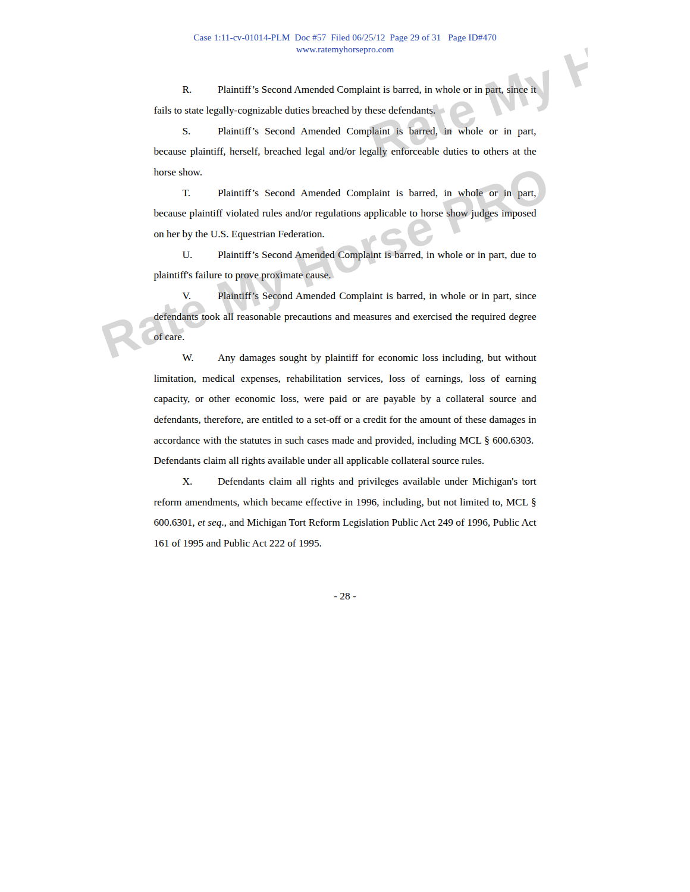Rate My Horse PRO Rate My Horse PRO
Case 1:11-cv-01014-PLM Doc #57 Filed 06/25/12 Page 29 of 31 Page ID#470 www.ratemyhorsepro.com
R. Plaintiff’s Second Amended Complaint is barred, in whole or in part, since it fails to state legally-cognizable duties breached by these defendants.
S. Plaintiff’s Second Amended Complaint is barred, in whole or in part, because plaintiff, herself, breached legal and/or legally enforceable duties to others at the horse show.
T. Plaintiff’s Second Amended Complaint is barred, in whole or in part, because plaintiff violated rules and/or regulations applicable to horse show judges imposed on her by the U.S. Equestrian Federation.
U. Plaintiff’s Second Amended Complaint is barred, in whole or in part, due to plaintiff's failure to prove proximate cause.
V. Plaintiff’s Second Amended Complaint is barred, in whole or in part, since defendants took all reasonable precautions and measures and exercised the required degree of care.
W. Any damages sought by plaintiff for economic loss including, but without limitation, medical expenses, rehabilitation services, loss of earnings, loss of earning capacity, or other economic loss, were paid or are payable by a collateral source and defendants, therefore, are entitled to a set-off or a credit for the amount of these damages in accordance with the statutes in such cases made and provided, including MCL § 600.6303. Defendants claim all rights available under all applicable collateral source rules.
X. Defendants claim all rights and privileges available under Michigan's tort reform amendments, which became effective in 1996, including, but not limited to, MCL § 600.6301, et seq., and Michigan Tort Reform Legislation Public Act 249 of 1996, Public Act 161 of 1995 and Public Act 222 of 1995.
- 28 -